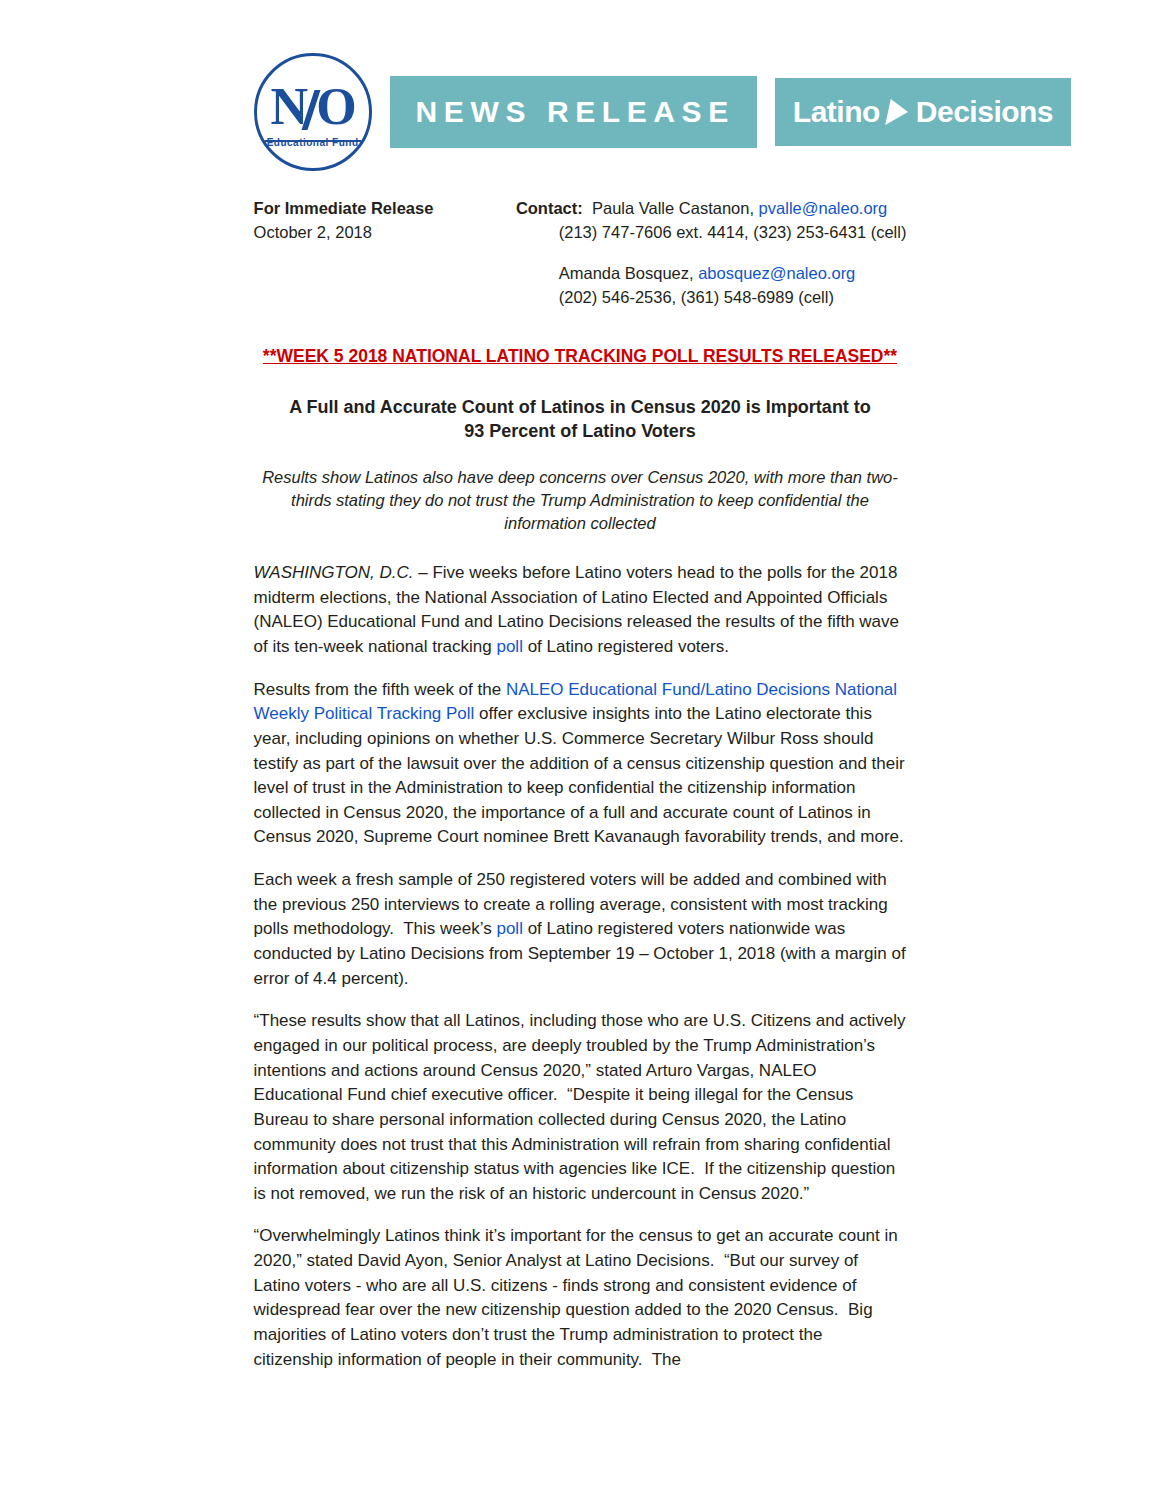N O
Educational Fund
NEWS RELEASE
Latino Decisions
For Immediate Release October 2, 2018
Contact: Paula Valle Castanon, pvalle@naleo.org (213) 747-7606 ext. 4414, (323) 253-6431 (cell) Amanda Bosquez, abosquez@naleo.org (202) 546-2536, (361) 548-6989 (cell)
**WEEK 5 2018 NATIONAL LATINO TRACKING POLL RESULTS RELEASED**
A Full and Accurate Count of Latinos in Census 2020 is Important to
93 Percent of Latino Voters
Results show Latinos also have deep concerns over Census 2020, with more than two-thirds stating they do not trust the Trump Administration to keep confidential the information collected
WASHINGTON, D.C. – Five weeks before Latino voters head to the polls for the 2018 midterm elections, the National Association of Latino Elected and Appointed Officials (NALEO) Educational Fund and Latino Decisions released the results of the fifth wave of its ten-week national tracking poll of Latino registered voters.
Results from the fifth week of the NALEO Educational Fund/Latino Decisions National Weekly Political Tracking Poll offer exclusive insights into the Latino electorate this year, including opinions on whether U.S. Commerce Secretary Wilbur Ross should testify as part of the lawsuit over the addition of a census citizenship question and their level of trust in the Administration to keep confidential the citizenship information collected in Census 2020, the importance of a full and accurate count of Latinos in Census 2020, Supreme Court nominee Brett Kavanaugh favorability trends, and more.
Each week a fresh sample of 250 registered voters will be added and combined with the previous 250 interviews to create a rolling average, consistent with most tracking polls methodology. This week’s poll of Latino registered voters nationwide was conducted by Latino Decisions from September 19 – October 1, 2018 (with a margin of error of 4.4 percent).
“These results show that all Latinos, including those who are U.S. Citizens and actively engaged in our political process, are deeply troubled by the Trump Administration’s intentions and actions around Census 2020,” stated Arturo Vargas, NALEO Educational Fund chief executive officer. “Despite it being illegal for the Census Bureau to share personal information collected during Census 2020, the Latino community does not trust that this Administration will refrain from sharing confidential information about citizenship status with agencies like ICE. If the citizenship question is not removed, we run the risk of an historic undercount in Census 2020.”
“Overwhelmingly Latinos think it’s important for the census to get an accurate count in 2020,” stated David Ayon, Senior Analyst at Latino Decisions. “But our survey of Latino voters - who are all U.S. citizens - finds strong and consistent evidence of widespread fear over the new citizenship question added to the 2020 Census. Big majorities of Latino voters don’t trust the Trump administration to protect the citizenship information of people in their community. The